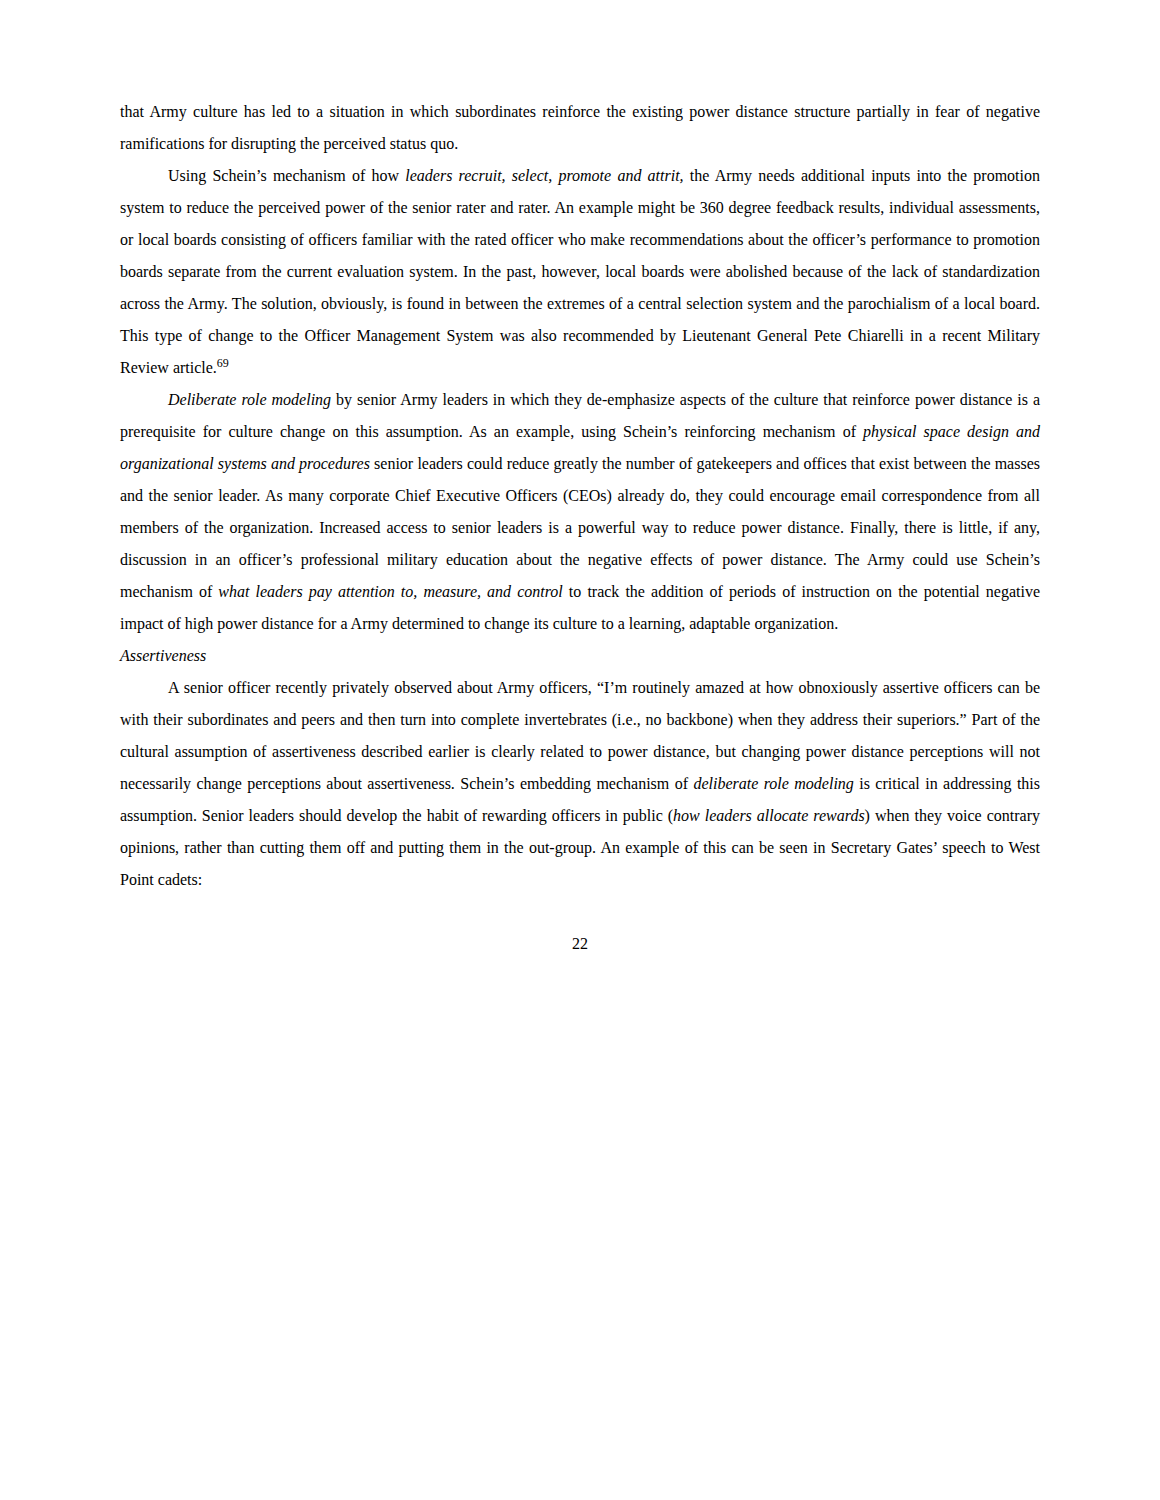that Army culture has led to a situation in which subordinates reinforce the existing power distance structure partially in fear of negative ramifications for disrupting the perceived status quo.
Using Schein’s mechanism of how leaders recruit, select, promote and attrit, the Army needs additional inputs into the promotion system to reduce the perceived power of the senior rater and rater. An example might be 360 degree feedback results, individual assessments, or local boards consisting of officers familiar with the rated officer who make recommendations about the officer’s performance to promotion boards separate from the current evaluation system. In the past, however, local boards were abolished because of the lack of standardization across the Army. The solution, obviously, is found in between the extremes of a central selection system and the parochialism of a local board. This type of change to the Officer Management System was also recommended by Lieutenant General Pete Chiarelli in a recent Military Review article.69
Deliberate role modeling by senior Army leaders in which they de-emphasize aspects of the culture that reinforce power distance is a prerequisite for culture change on this assumption. As an example, using Schein’s reinforcing mechanism of physical space design and organizational systems and procedures senior leaders could reduce greatly the number of gatekeepers and offices that exist between the masses and the senior leader. As many corporate Chief Executive Officers (CEOs) already do, they could encourage email correspondence from all members of the organization. Increased access to senior leaders is a powerful way to reduce power distance. Finally, there is little, if any, discussion in an officer’s professional military education about the negative effects of power distance. The Army could use Schein’s mechanism of what leaders pay attention to, measure, and control to track the addition of periods of instruction on the potential negative impact of high power distance for a Army determined to change its culture to a learning, adaptable organization.
Assertiveness
A senior officer recently privately observed about Army officers, “I’m routinely amazed at how obnoxiously assertive officers can be with their subordinates and peers and then turn into complete invertebrates (i.e., no backbone) when they address their superiors.” Part of the cultural assumption of assertiveness described earlier is clearly related to power distance, but changing power distance perceptions will not necessarily change perceptions about assertiveness. Schein’s embedding mechanism of deliberate role modeling is critical in addressing this assumption. Senior leaders should develop the habit of rewarding officers in public (how leaders allocate rewards) when they voice contrary opinions, rather than cutting them off and putting them in the out-group. An example of this can be seen in Secretary Gates’ speech to West Point cadets:
22